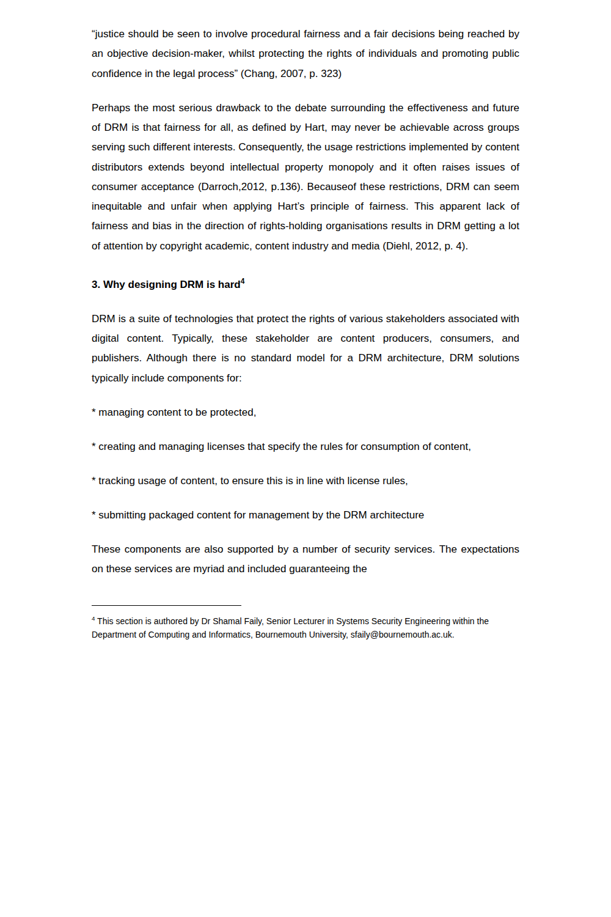“justice should be seen to involve procedural fairness and a fair decisions being reached by an objective decision-maker, whilst protecting the rights of individuals and promoting public confidence in the legal process” (Chang, 2007, p. 323)
Perhaps the most serious drawback to the debate surrounding the effectiveness and future of DRM is that fairness for all, as defined by Hart, may never be achievable across groups serving such different interests. Consequently, the usage restrictions implemented by content distributors extends beyond intellectual property monopoly and it often raises issues of consumer acceptance (Darroch,2012, p.136). Becauseof these restrictions, DRM can seem inequitable and unfair when applying Hart’s principle of fairness. This apparent lack of fairness and bias in the direction of rights-holding organisations results in DRM getting a lot of attention by copyright academic, content industry and media (Diehl, 2012, p. 4).
3. Why designing DRM is hard4
DRM is a suite of technologies that protect the rights of various stakeholders associated with digital content. Typically, these stakeholder are content producers, consumers, and publishers. Although there is no standard model for a DRM architecture, DRM solutions typically include components for:
* managing content to be protected,
* creating and managing licenses that specify the rules for consumption of content,
* tracking usage of content, to ensure this is in line with license rules,
* submitting packaged content for management by the DRM architecture
These components are also supported by a number of security services. The expectations on these services are myriad and included guaranteeing the
4 This section is authored by Dr Shamal Faily, Senior Lecturer in Systems Security Engineering within the Department of Computing and Informatics, Bournemouth University, sfaily@bournemouth.ac.uk.